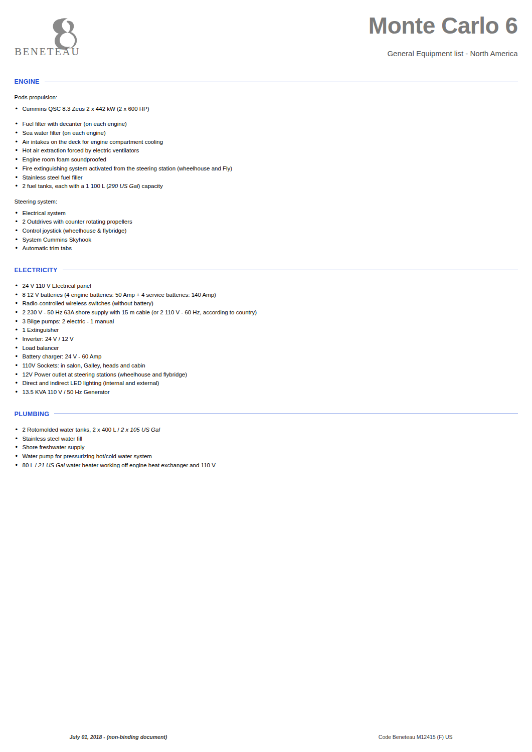BENETEAU
Monte Carlo 6
General Equipment list - North America
ENGINE
Pods propulsion:
Cummins QSC 8.3 Zeus 2 x 442 kW (2 x 600 HP)
Fuel filter with decanter (on each engine)
Sea water filter (on each engine)
Air intakes on the deck for engine compartment cooling
Hot air extraction forced by electric ventilators
Engine room foam soundproofed
Fire extinguishing system activated from the steering station (wheelhouse and Fly)
Stainless steel fuel filler
2 fuel tanks, each with a 1 100 L (290 US Gal) capacity
Steering system:
Electrical system
2 Outdrives with counter rotating propellers
Control joystick (wheelhouse & flybridge)
System Cummins Skyhook
Automatic trim tabs
ELECTRICITY
24 V 110 V Electrical panel
8 12 V batteries (4 engine batteries: 50 Amp + 4 service batteries: 140 Amp)
Radio-controlled wireless switches (without battery)
2 230 V - 50 Hz 63A shore supply with 15 m cable (or 2 110 V - 60 Hz, according to country)
3 Bilge pumps: 2 electric - 1 manual
1 Extinguisher
Inverter: 24 V / 12 V
Load balancer
Battery charger: 24 V - 60 Amp
110V Sockets: in salon, Galley, heads and cabin
12V Power outlet at steering stations (wheelhouse and flybridge)
Direct and indirect LED lighting (internal and external)
13.5 KVA 110 V / 50 Hz Generator
PLUMBING
2 Rotomolded water tanks, 2 x 400 L / 2 x 105 US Gal
Stainless steel water fill
Shore freshwater supply
Water pump for pressurizing hot/cold water system
80 L / 21 US Gal water heater working off engine heat exchanger and 110 V
July 01, 2018 - (non-binding document)
Code Beneteau M12415 (F) US